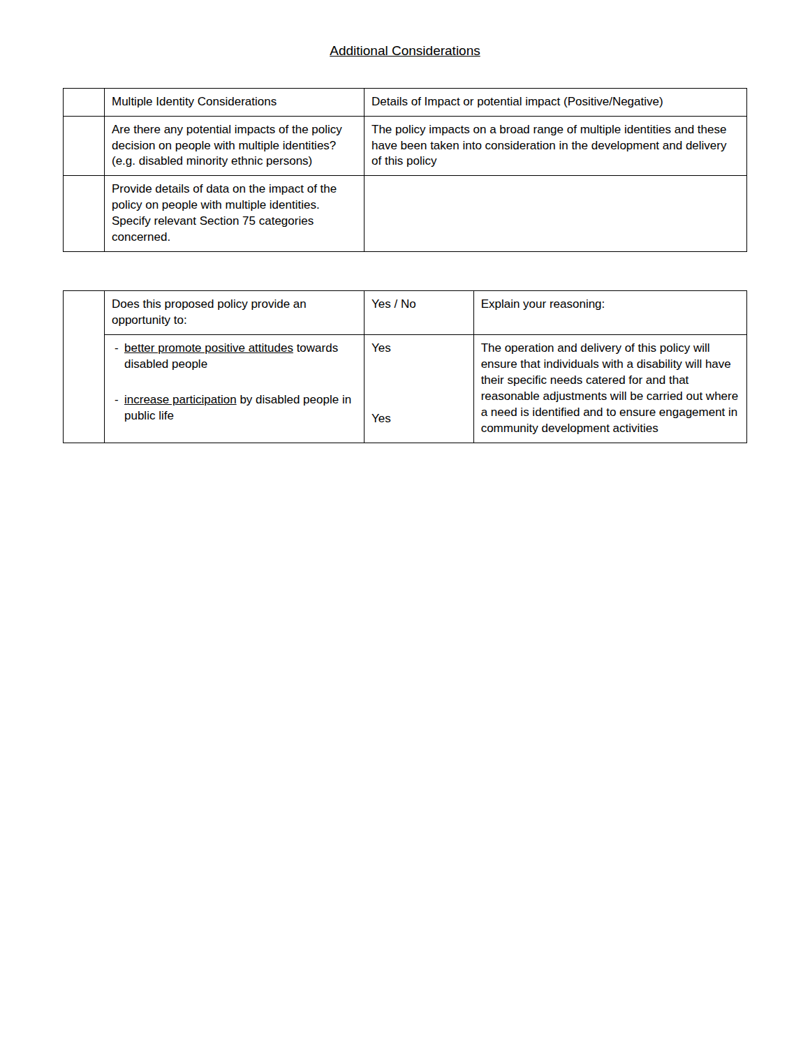Additional Considerations
| | Multiple Identity Considerations | Details of Impact or potential impact (Positive/Negative) |
| | Are there any potential impacts of the policy decision on people with multiple identities? (e.g. disabled minority ethnic persons) | The policy impacts on a broad range of multiple identities and these have been taken into consideration in the development and delivery of this policy |
| | Provide details of data on the impact of the policy on people with multiple identities. Specify relevant Section 75 categories concerned. | |
| | Does this proposed policy provide an opportunity to: | Yes / No | Explain your reasoning: |
| better promote positive attitudes towards disabled people increase participation by disabled people in public life | Yes Yes | The operation and delivery of this policy will ensure that individuals with a disability will have their specific needs catered for and that reasonable adjustments will be carried out where a need is identified and to ensure engagement in community development activities |